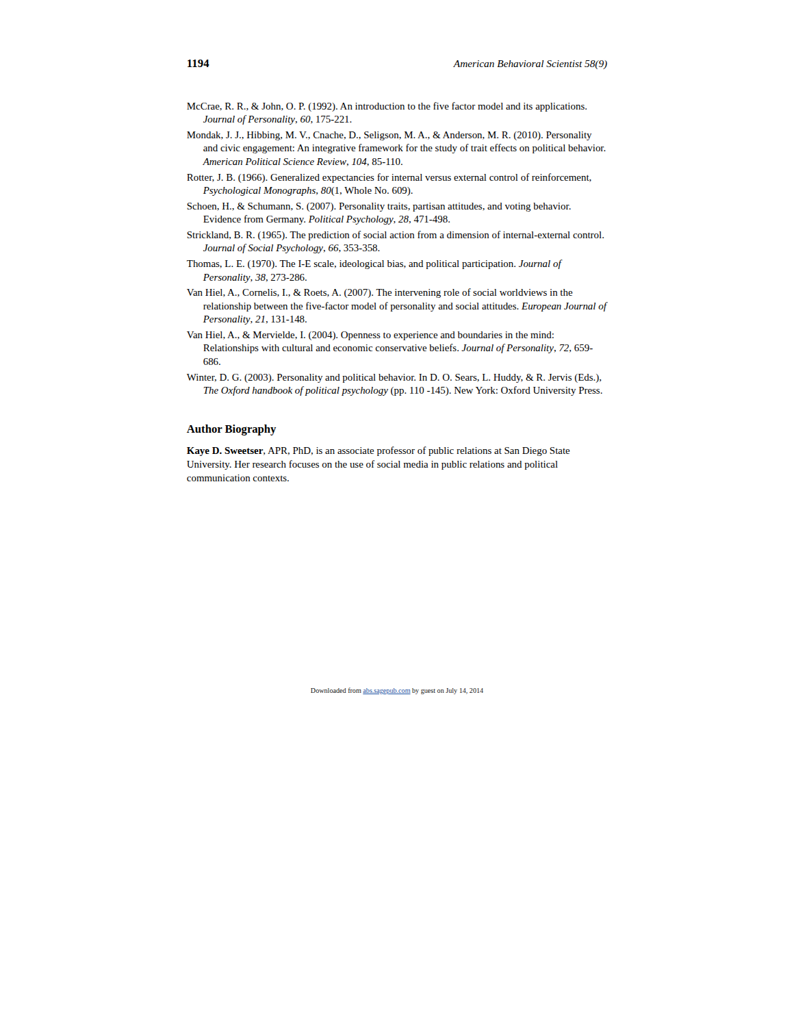1194 American Behavioral Scientist 58(9)
McCrae, R. R., & John, O. P. (1992). An introduction to the five factor model and its applications. Journal of Personality, 60, 175-221.
Mondak, J. J., Hibbing, M. V., Cnache, D., Seligson, M. A., & Anderson, M. R. (2010). Personality and civic engagement: An integrative framework for the study of trait effects on political behavior. American Political Science Review, 104, 85-110.
Rotter, J. B. (1966). Generalized expectancies for internal versus external control of reinforcement, Psychological Monographs, 80(1, Whole No. 609).
Schoen, H., & Schumann, S. (2007). Personality traits, partisan attitudes, and voting behavior. Evidence from Germany. Political Psychology, 28, 471-498.
Strickland, B. R. (1965). The prediction of social action from a dimension of internal-external control. Journal of Social Psychology, 66, 353-358.
Thomas, L. E. (1970). The I-E scale, ideological bias, and political participation. Journal of Personality, 38, 273-286.
Van Hiel, A., Cornelis, I., & Roets, A. (2007). The intervening role of social worldviews in the relationship between the five-factor model of personality and social attitudes. European Journal of Personality, 21, 131-148.
Van Hiel, A., & Mervielde, I. (2004). Openness to experience and boundaries in the mind: Relationships with cultural and economic conservative beliefs. Journal of Personality, 72, 659-686.
Winter, D. G. (2003). Personality and political behavior. In D. O. Sears, L. Huddy, & R. Jervis (Eds.), The Oxford handbook of political psychology (pp. 110 -145). New York: Oxford University Press.
Author Biography
Kaye D. Sweetser, APR, PhD, is an associate professor of public relations at San Diego State University. Her research focuses on the use of social media in public relations and political communication contexts.
Downloaded from abs.sagepub.com by guest on July 14, 2014